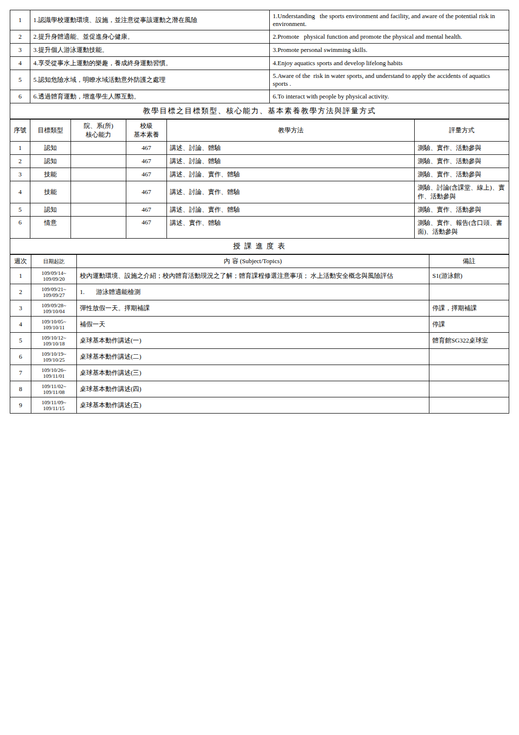| 1 | 1.認識學校運動環境、設施，並注意從事該運動之潛在風險 | 1.Understanding the sports environment and facility, and aware of the potential risk in environment. |
| 2 | 2.提升身體適能、並促進身心健康。 | 2.Promote physical function and promote the physical and mental health. |
| 3 | 3.提升個人游泳運動技能。 | 3.Promote personal swimming skills. |
| 4 | 4.享受從事水上運動的樂趣，養成終身運動習慣。 | 4.Enjoy aquatics sports and develop lifelong habits |
| 5 | 5.認知危險水域，明瞭水域活動意外防護之處理 | 5.Aware of the risk in water sports, and understand to apply the accidents of aquatics sports . |
| 6 | 6.透過體育運動，增進學生人際互動。 | 6.To interact with people by physical activity. |
| 教學目標之目標類型、核心能力、基本素養教學方法與評量方式 |
| 序號 | 目標類型 | 院、系(所) 核心能力 | 校級 基本素養 | 教學方法 | 評量方式 |
| 1 | 認知 | | 467 | 講述、討論、體驗 | 測驗、實作、活動參與 |
| 2 | 認知 | | 467 | 講述、討論、體驗 | 測驗、實作、活動參與 |
| 3 | 技能 | | 467 | 講述、討論、實作、體驗 | 測驗、實作、活動參與 |
| 4 | 技能 | | 467 | 講述、討論、實作、體驗 | 測驗、討論(含課堂、線上)、實作、活動參與 |
| 5 | 認知 | | 467 | 講述、討論、實作、體驗 | 測驗、實作、活動參與 |
| 6 | 情意 | | 467 | 講述、實作、體驗 | 測驗、實作、報告(含口頭、書面)、活動參與 |
| 授 課 進 度 表 |
| 週次 | 日期起訖 | 內 容 (Subject/Topics) | 備註 |
| 1 | 109/09/14~ 109/09/20 | 校內運動環境、設施之介紹；校內體育活動現況之了解；體育課程修選注意事項； 水上活動安全概念與風險評估 | S1(游泳館) |
| 2 | 109/09/21~ 109/09/27 | 1. 游泳體適能檢測 | |
| 3 | 109/09/28~ 109/10/04 | 彈性放假一天。擇期補課 | 停課，擇期補課 |
| 4 | 109/10/05~ 109/10/11 | 補假一天 | 停課 |
| 5 | 109/10/12~ 109/10/18 | 桌球基本動作講述(一) | 體育館SG322桌球室 |
| 6 | 109/10/19~ 109/10/25 | 桌球基本動作講述(二) | |
| 7 | 109/10/26~ 109/11/01 | 桌球基本動作講述(三) | |
| 8 | 109/11/02~ 109/11/08 | 桌球基本動作講述(四) | |
| 9 | 109/11/09~ 109/11/15 | 桌球基本動作講述(五) | |